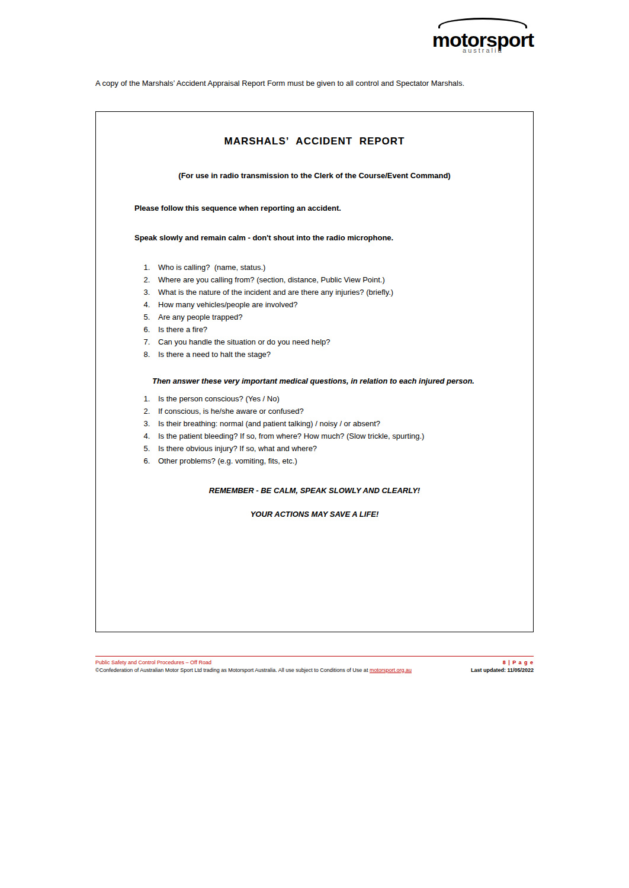motorsport
australia
A copy of the Marshals’ Accident Appraisal Report Form must be given to all control and Spectator Marshals.
MARSHALS’ ACCIDENT REPORT
(For use in radio transmission to the Clerk of the Course/Event Command)
Please follow this sequence when reporting an accident.
Speak slowly and remain calm - don't shout into the radio microphone.
Who is calling? (name, status.)
Where are you calling from? (section, distance, Public View Point.)
What is the nature of the incident and are there any injuries? (briefly.)
How many vehicles/people are involved?
Are any people trapped?
Is there a fire?
Can you handle the situation or do you need help?
Is there a need to halt the stage?
Then answer these very important medical questions, in relation to each injured person.
Is the person conscious? (Yes / No)
If conscious, is he/she aware or confused?
Is their breathing: normal (and patient talking) / noisy / or absent?
Is the patient bleeding? If so, from where? How much? (Slow trickle, spurting.)
Is there obvious injury? If so, what and where?
Other problems? (e.g. vomiting, fits, etc.)
REMEMBER - BE CALM, SPEAK SLOWLY AND CLEARLY!
YOUR ACTIONS MAY SAVE A LIFE!
Public Safety and Control Procedures – Off Road
©Confederation of Australian Motor Sport Ltd trading as Motorsport Australia. All use subject to Conditions of Use at motorsport.org.au
8 | P a g e
Last updated: 11/05/2022